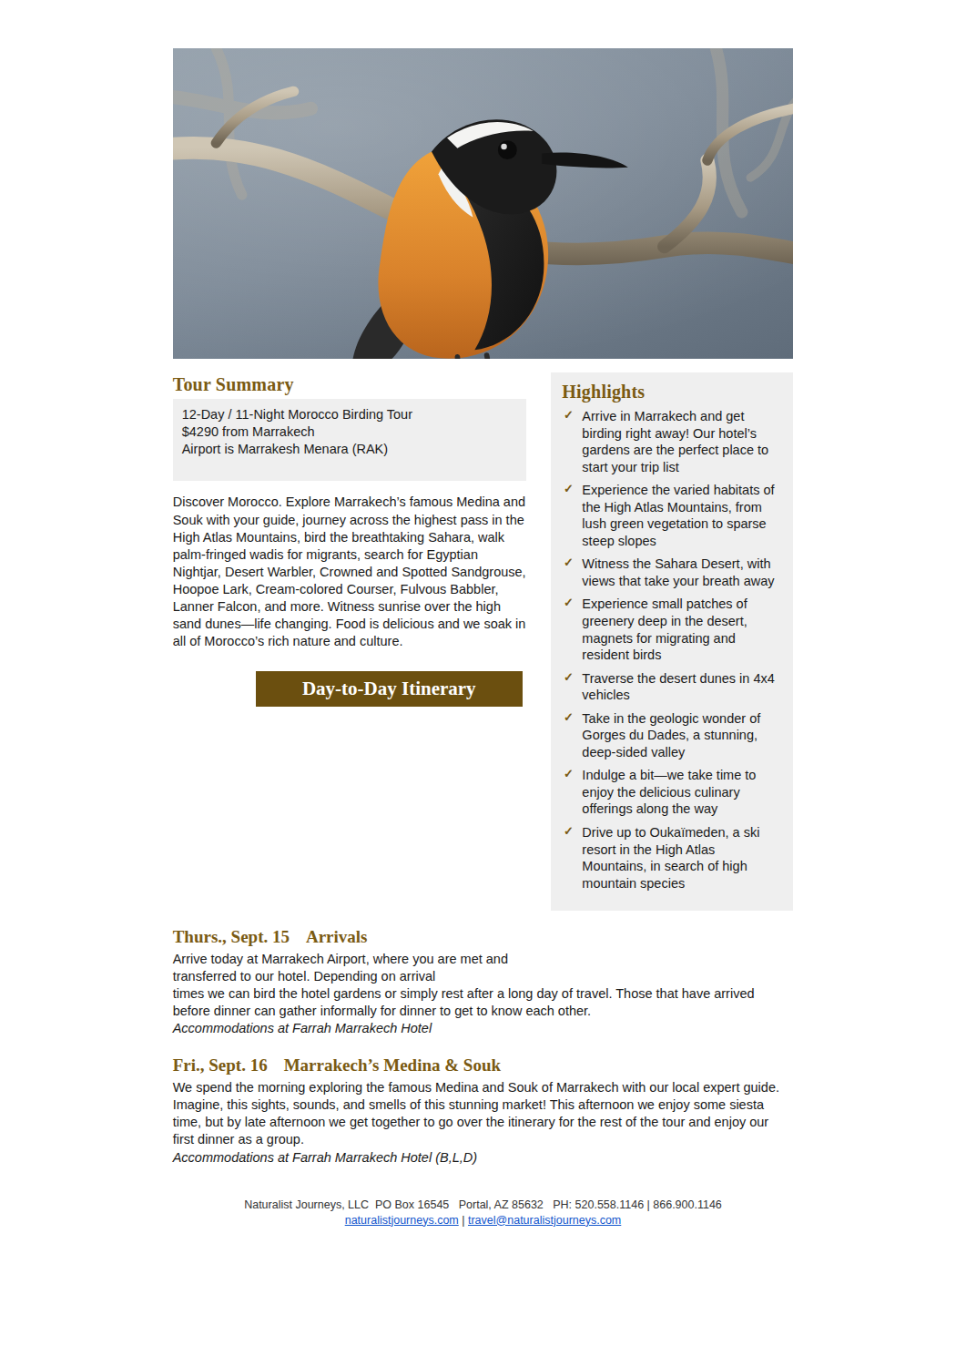Tour Summary
12-Day / 11-Night Morocco Birding Tour
$4290 from Marrakech
Airport is Marrakesh Menara (RAK)
Discover Morocco. Explore Marrakech’s famous Medina and Souk with your guide, journey across the highest pass in the High Atlas Mountains, bird the breathtaking Sahara, walk palm-fringed wadis for migrants, search for Egyptian Nightjar, Desert Warbler, Crowned and Spotted Sandgrouse, Hoopoe Lark, Cream-colored Courser, Fulvous Babbler, Lanner Falcon, and more. Witness sunrise over the high sand dunes—life changing. Food is delicious and we soak in all of Morocco’s rich nature and culture.
Day-to-Day Itinerary
Highlights
Arrive in Marrakech and get birding right away! Our hotel’s gardens are the perfect place to start your trip list
Experience the varied habitats of the High Atlas Mountains, from lush green vegetation to sparse steep slopes
Witness the Sahara Desert, with views that take your breath away
Experience small patches of greenery deep in the desert, magnets for migrating and resident birds
Traverse the desert dunes in 4x4 vehicles
Take in the geologic wonder of Gorges du Dades, a stunning, deep-sided valley
Indulge a bit—we take time to enjoy the delicious culinary offerings along the way
Drive up to Oukaïmeden, a ski resort in the High Atlas Mountains, in search of high mountain species
Thurs., Sept. 15 Arrivals
Arrive today at Marrakech Airport, where you are met and transferred to our hotel. Depending on arrival
times we can bird the hotel gardens or simply rest after a long day of travel. Those that have arrived before dinner can gather informally for dinner to get to know each other.
Accommodations at Farrah Marrakech Hotel
Fri., Sept. 16 Marrakech’s Medina & Souk
We spend the morning exploring the famous Medina and Souk of Marrakech with our local expert guide. Imagine, this sights, sounds, and smells of this stunning market! This afternoon we enjoy some siesta time, but by late afternoon we get together to go over the itinerary for the rest of the tour and enjoy our first dinner as a group.
Accommodations at Farrah Marrakech Hotel (B,L,D)
Naturalist Journeys, LLC PO Box 16545 Portal, AZ 85632 PH: 520.558.1146 | 866.900.1146
naturalistjourneys.com | travel@naturalistjourneys.com